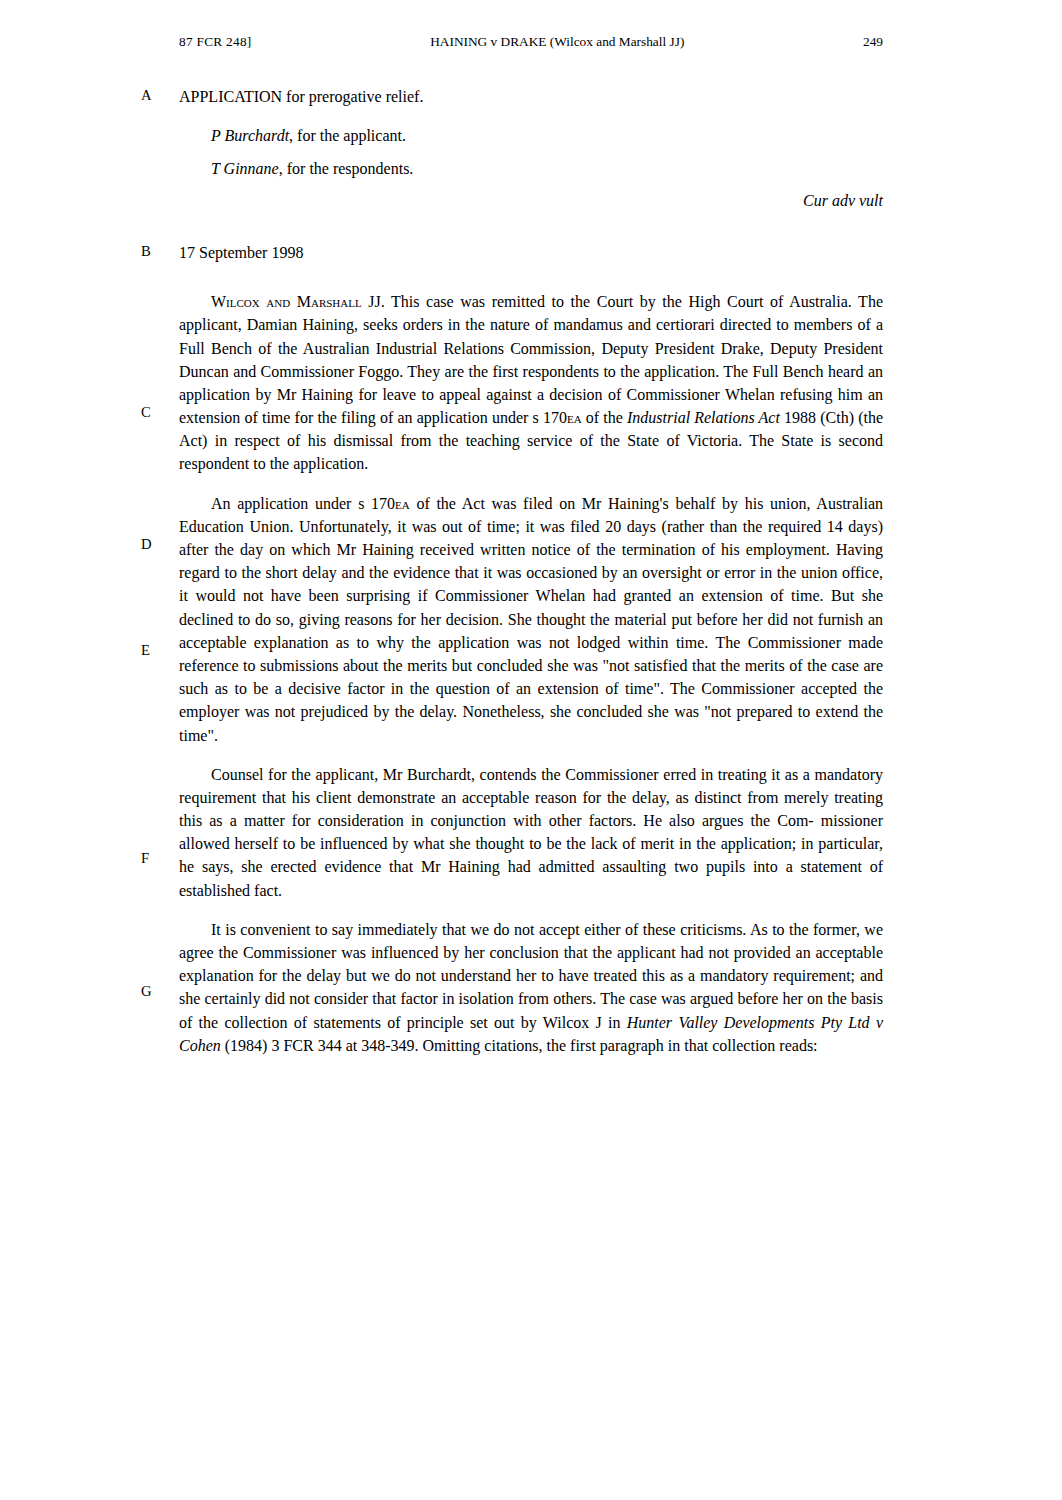87 FCR 248] HAINING v DRAKE (Wilcox and Marshall JJ) 249
A
APPLICATION for prerogative relief.
P Burchardt, for the applicant.
T Ginnane, for the respondents.
Cur adv vult
B
17 September 1998
Wilcox and Marshall JJ. This case was remitted to the Court by the High Court of Australia. The applicant, Damian Haining, seeks orders in the nature of mandamus and certiorari directed to members of a Full Bench of the Australian Industrial Relations Commission, Deputy President Drake, Deputy President Duncan and Commissioner Foggo. They are the first respondents to the application. The Full Bench heard an application by Mr Haining for leave to appeal against a decision of Commissioner Whelan refusing him an extension of time for the filing of an application under s 170ea of the Industrial Relations Act 1988 (Cth) (the Act) in respect of his dismissal from the teaching service of the State of Victoria. The State is second respondent to the application.
C
D
An application under s 170ea of the Act was filed on Mr Haining's behalf by his union, Australian Education Union. Unfortunately, it was out of time; it was filed 20 days (rather than the required 14 days) after the day on which Mr Haining received written notice of the termination of his employment. Having regard to the short delay and the evidence that it was occasioned by an oversight or error in the union office, it would not have been surprising if Commissioner Whelan had granted an extension of time. But she declined to do so, giving reasons for her decision. She thought the material put before her did not furnish an acceptable explanation as to why the application was not lodged within time. The Commissioner made reference to submissions about the merits but concluded she was "not satisfied that the merits of the case are such as to be a decisive factor in the question of an extension of time". The Commissioner accepted the employer was not prejudiced by the delay. Nonetheless, she concluded she was "not prepared to extend the time".
E
Counsel for the applicant, Mr Burchardt, contends the Commissioner erred in treating it as a mandatory requirement that his client demonstrate an acceptable reason for the delay, as distinct from merely treating this as a matter for consideration in conjunction with other factors. He also argues the Com- missioner allowed herself to be influenced by what she thought to be the lack of merit in the application; in particular, he says, she erected evidence that Mr Haining had admitted assaulting two pupils into a statement of established fact.
F
G
It is convenient to say immediately that we do not accept either of these criticisms. As to the former, we agree the Commissioner was influenced by her conclusion that the applicant had not provided an acceptable explanation for the delay but we do not understand her to have treated this as a mandatory requirement; and she certainly did not consider that factor in isolation from others. The case was argued before her on the basis of the collection of statements of principle set out by Wilcox J in Hunter Valley Developments Pty Ltd v Cohen (1984) 3 FCR 344 at 348-349. Omitting citations, the first paragraph in that collection reads: